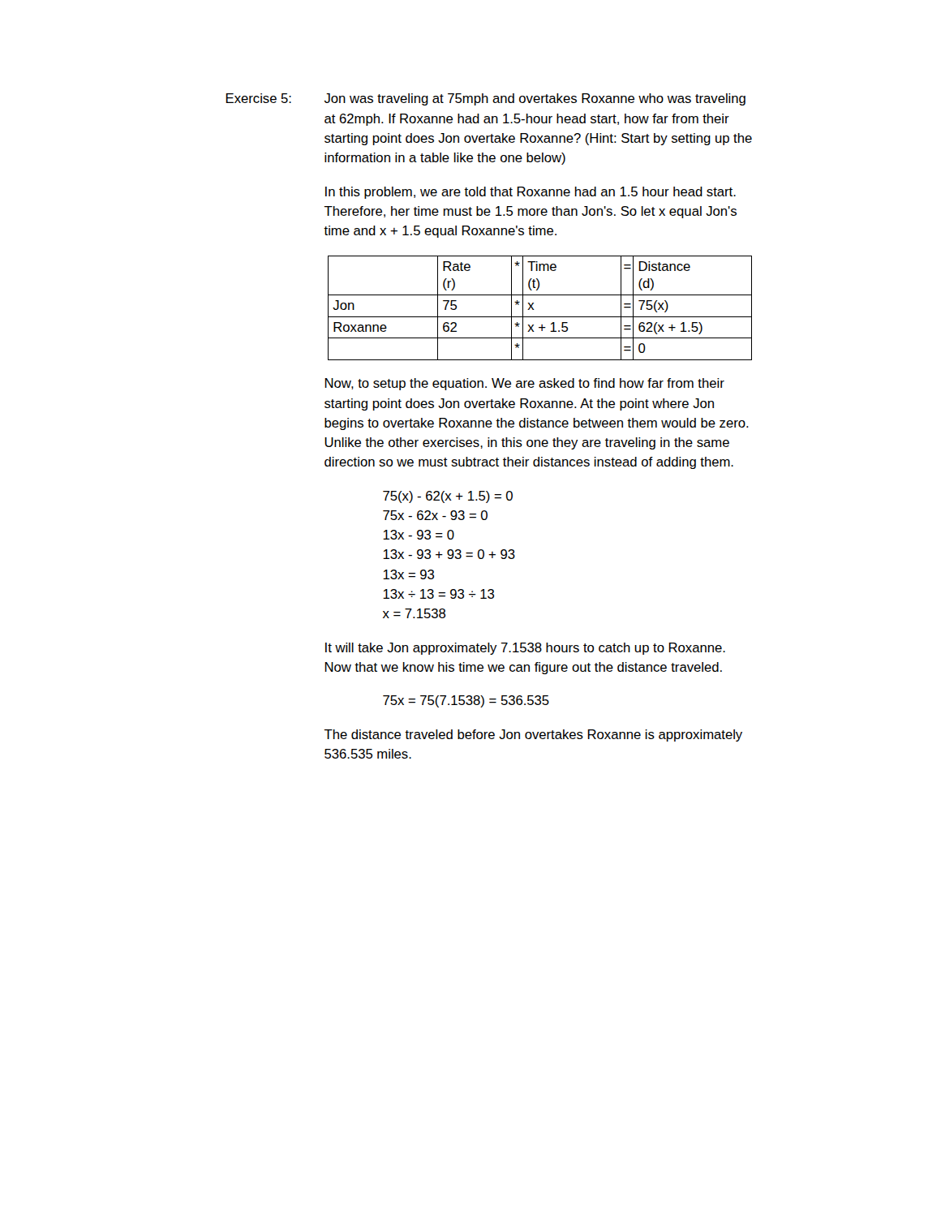Exercise 5:
Jon was traveling at 75mph and overtakes Roxanne who was traveling at 62mph. If Roxanne had an 1.5-hour head start, how far from their starting point does Jon overtake Roxanne? (Hint: Start by setting up the information in a table like the one below)
In this problem, we are told that Roxanne had an 1.5 hour head start. Therefore, her time must be 1.5 more than Jon's. So let x equal Jon's time and x + 1.5 equal Roxanne's time.
| | Rate (r) | * | Time (t) | = | Distance (d) |
| Jon | 75 | * | x | = | 75(x) |
| Roxanne | 62 | * | x + 1.5 | = | 62(x + 1.5) |
| | | * | | = | 0 |
Now, to setup the equation. We are asked to find how far from their starting point does Jon overtake Roxanne. At the point where Jon begins to overtake Roxanne the distance between them would be zero. Unlike the other exercises, in this one they are traveling in the same direction so we must subtract their distances instead of adding them.
75(x) - 62(x + 1.5) = 0
75x - 62x - 93 = 0
13x - 93 = 0
13x - 93 + 93 = 0 + 93
13x = 93
13x ÷ 13 = 93 ÷ 13
x = 7.1538
It will take Jon approximately 7.1538 hours to catch up to Roxanne. Now that we know his time we can figure out the distance traveled.
75x = 75(7.1538) = 536.535
The distance traveled before Jon overtakes Roxanne is approximately 536.535 miles.